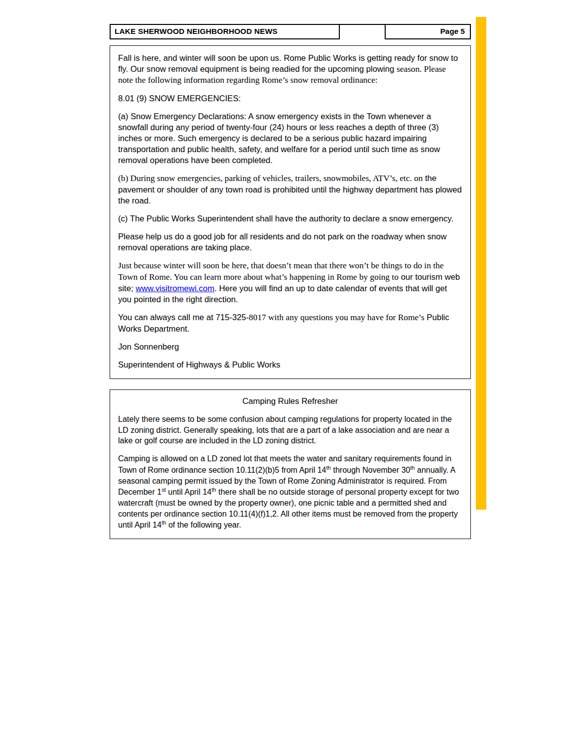LAKE SHERWOOD NEIGHBORHOOD NEWS
Page 5
Fall is here, and winter will soon be upon us. Rome Public Works is getting ready for snow to fly. Our snow removal equipment is being readied for the upcoming plowing season. Please note the following information regarding Rome’s snow removal ordinance:
8.01 (9) SNOW EMERGENCIES:
(a) Snow Emergency Declarations: A snow emergency exists in the Town whenever a snowfall during any period of twenty-four (24) hours or less reaches a depth of three (3) inches or more. Such emergency is declared to be a serious public hazard impairing transportation and public health, safety, and welfare for a period until such time as snow removal operations have been completed.
(b) During snow emergencies, parking of vehicles, trailers, snowmobiles, ATV’s, etc. on the pavement or shoulder of any town road is prohibited until the highway department has plowed the road.
(c) The Public Works Superintendent shall have the authority to declare a snow emergency.
Please help us do a good job for all residents and do not park on the roadway when snow removal operations are taking place.
Just because winter will soon be here, that doesn’t mean that there won’t be things to do in the Town of Rome. You can learn more about what’s happening in Rome by going to our tourism web site; www.visitromewi.com. Here you will find an up to date calendar of events that will get you pointed in the right direction.
You can always call me at 715-325-8017 with any questions you may have for Rome’s Public Works Department.
Jon Sonnenberg
Superintendent of Highways & Public Works
Camping Rules Refresher
Lately there seems to be some confusion about camping regulations for property located in the LD zoning district. Generally speaking, lots that are a part of a lake association and are near a lake or golf course are included in the LD zoning district.
Camping is allowed on a LD zoned lot that meets the water and sanitary requirements found in Town of Rome ordinance section 10.11(2)(b)5 from April 14th through November 30th annually. A seasonal camping permit issued by the Town of Rome Zoning Administrator is required. From December 1st until April 14th there shall be no outside storage of personal property except for two watercraft (must be owned by the property owner), one picnic table and a permitted shed and contents per ordinance section 10.11(4)(f)1,2. All other items must be removed from the property until April 14th of the following year.